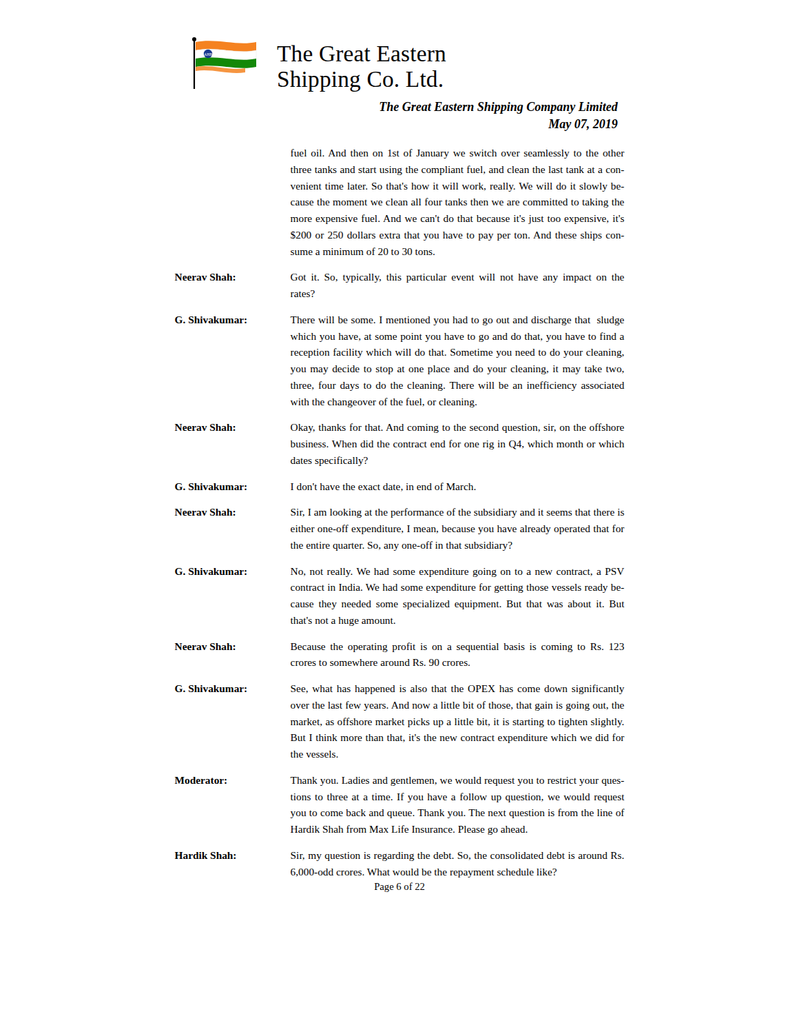AHB
The Great Eastern
Shipping Co. Ltd.
The Great Eastern Shipping Company Limited
May 07, 2019
| | fuel oil. And then on 1st of January we switch over seamlessly to the other three tanks and start using the compliant fuel, and clean the last tank at a convenient time later. So that's how it will work, really. We will do it slowly because the moment we clean all four tanks then we are committed to taking the more expensive fuel. And we can't do that because it's just too expensive, it's $200 or 250 dollars extra that you have to pay per ton. And these ships consume a minimum of 20 to 30 tons. |
| Neerav Shah: | Got it. So, typically, this particular event will not have any impact on the rates? |
| G. Shivakumar: | There will be some. I mentioned you had to go out and discharge that sludge which you have, at some point you have to go and do that, you have to find a reception facility which will do that. Sometime you need to do your cleaning, you may decide to stop at one place and do your cleaning, it may take two, three, four days to do the cleaning. There will be an inefficiency associated with the changeover of the fuel, or cleaning. |
| Neerav Shah: | Okay, thanks for that. And coming to the second question, sir, on the offshore business. When did the contract end for one rig in Q4, which month or which dates specifically? |
| G. Shivakumar: | I don't have the exact date, in end of March. |
| Neerav Shah: | Sir, I am looking at the performance of the subsidiary and it seems that there is either one-off expenditure, I mean, because you have already operated that for the entire quarter. So, any one-off in that subsidiary? |
| G. Shivakumar: | No, not really. We had some expenditure going on to a new contract, a PSV contract in India. We had some expenditure for getting those vessels ready because they needed some specialized equipment. But that was about it. But that's not a huge amount. |
| Neerav Shah: | Because the operating profit is on a sequential basis is coming to Rs. 123 crores to somewhere around Rs. 90 crores. |
| G. Shivakumar: | See, what has happened is also that the OPEX has come down significantly over the last few years. And now a little bit of those, that gain is going out, the market, as offshore market picks up a little bit, it is starting to tighten slightly. But I think more than that, it's the new contract expenditure which we did for the vessels. |
| Moderator: | Thank you. Ladies and gentlemen, we would request you to restrict your questions to three at a time. If you have a follow up question, we would request you to come back and queue. Thank you. The next question is from the line of Hardik Shah from Max Life Insurance. Please go ahead. |
| Hardik Shah: | Sir, my question is regarding the debt. So, the consolidated debt is around Rs. 6,000-odd crores. What would be the repayment schedule like? |
Page 6 of 22